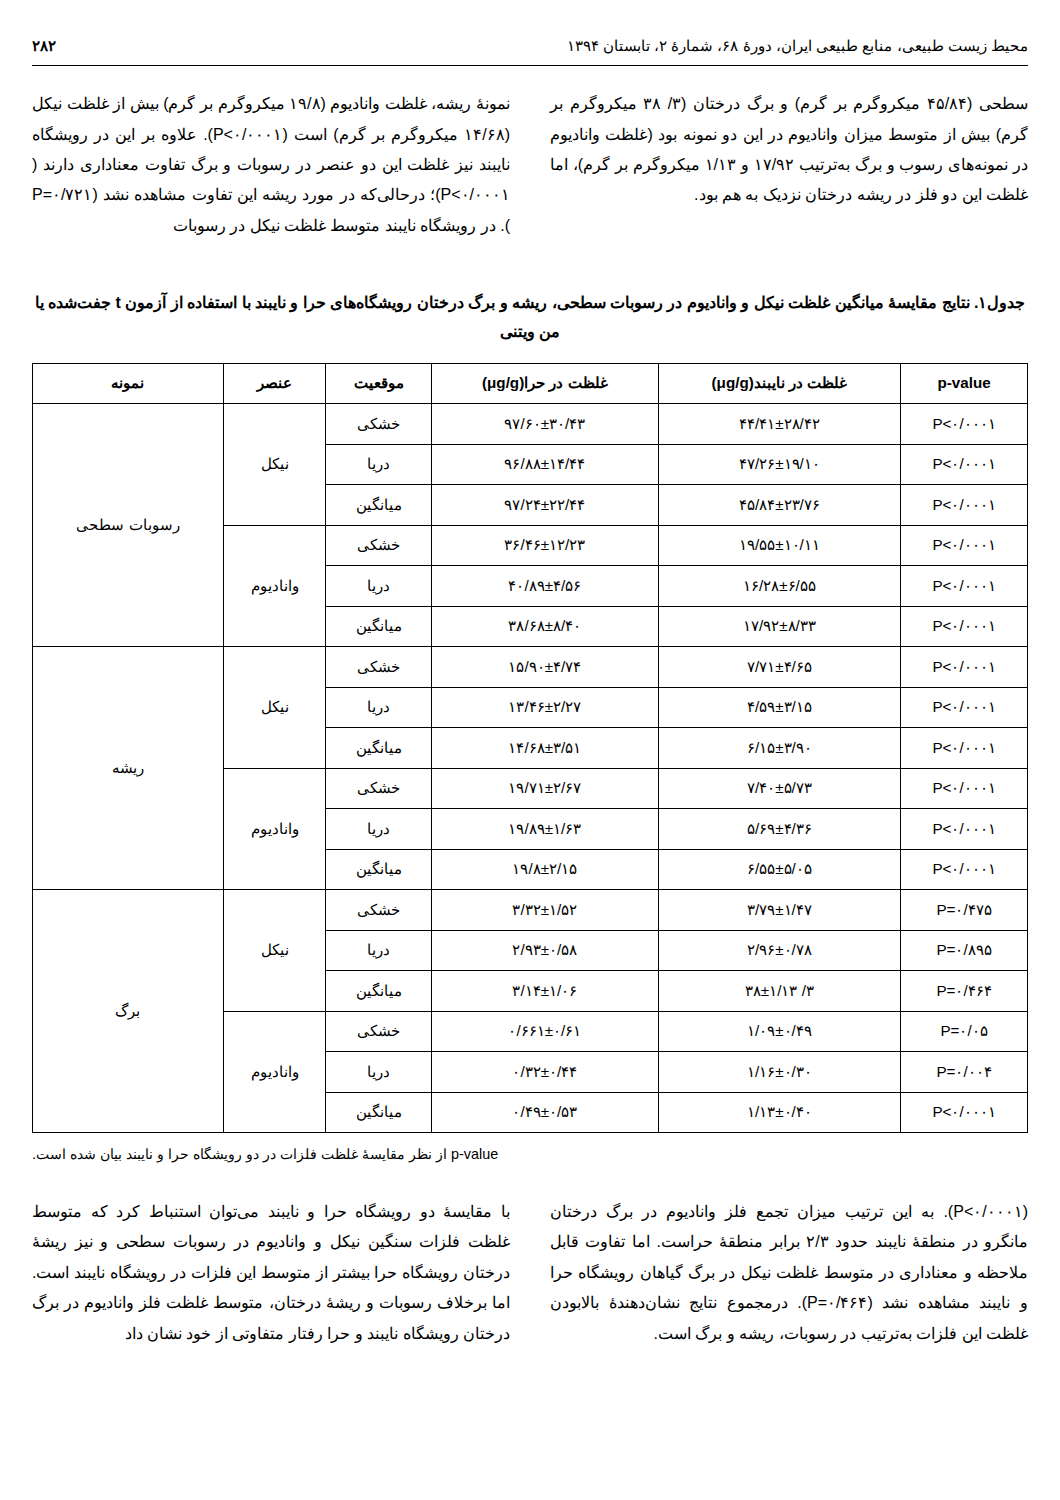محیط زیست طبیعی، منابع طبیعی ایران، دورهٔ ۶۸، شمارهٔ ۲، تابستان ۱۳۹۴ ۲۸۲
سطحی (۴۵/۸۴ میکروگرم بر گرم) و برگ درختان (۳/ ۳۸ میکروگرم بر گرم) بیش از متوسط میزان وانادیوم در این دو نمونه بود (غلظت وانادیوم در نمونه‌های رسوب و برگ به‌ترتیب ۱۷/۹۲ و ۱/۱۳ میکروگرم بر گرم)، اما غلظت این دو فلز در ریشه درختان نزدیک به هم بود.
نمونهٔ ریشه، غلظت وانادیوم (۱۹/۸ میکروگرم بر گرم) بیش از غلظت نیکل (۱۴/۶۸ میکروگرم بر گرم) است (P<۰/۰۰۰۱). علاوه بر این در رویشگاه نایبند نیز غلظت این دو عنصر در رسوبات و برگ تفاوت معناداری دارند (P<۰/۰۰۰۱)؛ در‌حالی‌که در مورد ریشه این تفاوت مشاهده نشد (P=۰/۷۲۱). در رویشگاه نایبند متوسط غلظت نیکل در رسوبات
جدول۱. نتایج مقایسهٔ میانگین غلظت نیکل و وانادیوم در رسوبات سطحی، ریشه و برگ درختان رویشگاه‌های حرا و نایبند با استفاده از آزمون t جفت‌شده یا من ویتنی
| p-value | غلظت در نایبند(μg/g) | غلظت در حرا(μg/g) | موقعیت | عنصر | نمونه |
| --- | --- | --- | --- | --- | --- |
| P<۰/۰۰۰۱ | ۴۴/۴۱±۲۸/۴۲ | ۹۷/۶۰±۳۰/۴۳ | خشکی | نیکل | رسوبات سطحی |
| P<۰/۰۰۰۱ | ۴۷/۲۶±۱۹/۱۰ | ۹۶/۸۸±۱۴/۴۴ | دریا |
| P<۰/۰۰۰۱ | ۴۵/۸۴±۲۳/۷۶ | ۹۷/۲۴±۲۲/۴۴ | میانگین |
| P<۰/۰۰۰۱ | ۱۹/۵۵±۱۰/۱۱ | ۳۶/۴۶±۱۲/۲۳ | خشکی | وانادیوم |
| P<۰/۰۰۰۱ | ۱۶/۲۸±۶/۵۵ | ۴۰/۸۹±۴/۵۶ | دریا |
| P<۰/۰۰۰۱ | ۱۷/۹۲±۸/۳۳ | ۳۸/۶۸±۸/۴۰ | میانگین |
| P<۰/۰۰۰۱ | ۷/۷۱±۴/۶۵ | ۱۵/۹۰±۴/۷۴ | خشکی | نیکل | ریشه |
| P<۰/۰۰۰۱ | ۴/۵۹±۳/۱۵ | ۱۳/۴۶±۲/۲۷ | دریا |
| P<۰/۰۰۰۱ | ۶/۱۵±۳/۹۰ | ۱۴/۶۸±۳/۵۱ | میانگین |
| P<۰/۰۰۰۱ | ۷/۴۰±۵/۷۳ | ۱۹/۷۱±۲/۶۷ | خشکی | وانادیوم |
| P<۰/۰۰۰۱ | ۵/۶۹±۴/۳۶ | ۱۹/۸۹±۱/۶۳ | دریا |
| P<۰/۰۰۰۱ | ۶/۵۵±۵/۰۵ | ۱۹/۸±۲/۱۵ | میانگین |
| P=۰/۴۷۵ | ۳/۷۹±۱/۴۷ | ۳/۳۲±۱/۵۲ | خشکی | نیکل | برگ |
| P=۰/۸۹۵ | ۲/۹۶±۰/۷۸ | ۲/۹۳±۰/۵۸ | دریا |
| P=۰/۴۶۴ | ۳/ ۳۸±۱/۱۳ | ۳/۱۴±۱/۰۶ | میانگین |
| P=۰/۰۵ | ۱/۰۹±۰/۴۹ | ۰/۶۶۱±۰/۶۱ | خشکی | وانادیوم |
| P=۰/۰۰۴ | ۱/۱۶±۰/۳۰ | ۰/۳۲±۰/۴۴ | دریا |
| P<۰/۰۰۰۱ | ۱/۱۳±۰/۴۰ | ۰/۴۹±۰/۵۳ | میانگین |
p-value از نظر مقایسهٔ غلظت فلزات در دو رویشگاه حرا و نایبند بیان شده است.
(P<۰/۰۰۰۱). به این ترتیب میزان تجمع فلز وانادیوم در برگ درختان مانگرو در منطقهٔ نایبند حدود ۲/۳ برابر منطقهٔ حراست. اما تفاوت قابل ملاحظه و معناداری در متوسط غلظت نیکل در برگ گیاهان رویشگاه حرا و نایبند مشاهده نشد (P=۰/۴۶۴). درمجموع نتایج نشان‌دهندهٔ بالابودن غلظت این فلزات به‌ترتیب در رسوبات، ریشه و برگ است.
با مقایسهٔ دو رویشگاه حرا و نایبند می‌توان استنباط کرد که متوسط غلظت فلزات سنگین نیکل و وانادیوم در رسوبات سطحی و نیز ریشهٔ درختان رویشگاه حرا بیشتر از متوسط این فلزات در رویشگاه نایبند است. اما برخلاف رسوبات و ریشهٔ درختان، متوسط غلظت فلز وانادیوم در برگ درختان رویشگاه نایبند و حرا رفتار متفاوتی از خود نشان داد